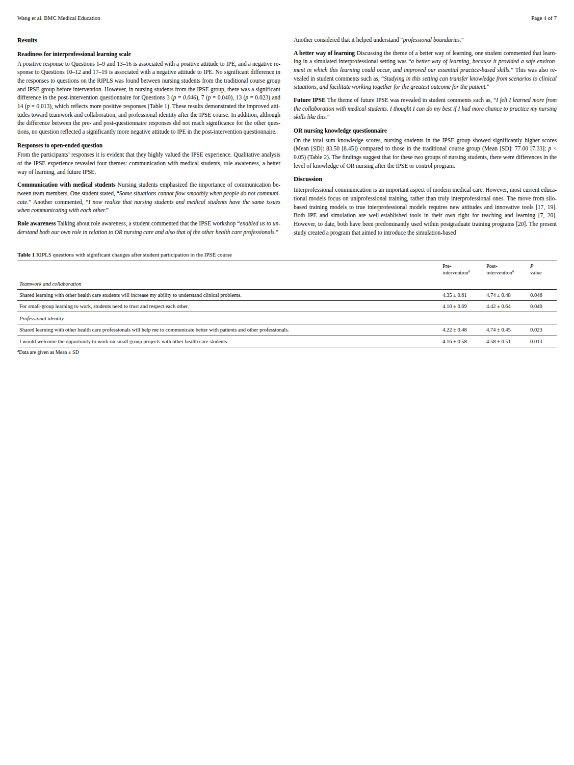Wang et al. BMC Medical Education
Page 4 of 7
Results
Readiness for interprofessional learning scale
A positive response to Questions 1–9 and 13–16 is associated with a positive attitude to IPE, and a negative response to Questions 10–12 and 17–19 is associated with a negative attitude to IPE. No significant difference in the responses to questions on the RIPLS was found between nursing students from the traditional course group and IPSE group before intervention. However, in nursing students from the IPSE group, there was a significant difference in the post-intervention questionnaire for Questions 3 (p = 0.046), 7 (p = 0.040), 13 (p = 0.023) and 14 (p = 0.013), which reflects more positive responses (Table 1). These results demonstrated the improved attitudes toward teamwork and collaboration, and professional identity after the IPSE course. In addition, although the difference between the pre- and post-questionnaire responses did not reach significance for the other questions, no question reflected a significantly more negative attitude to IPE in the post-intervention questionnaire.
Responses to open-ended question
From the participants’ responses it is evident that they highly valued the IPSE experience. Qualitative analysis of the IPSE experience revealed four themes: communication with medical students, role awareness, a better way of learning, and future IPSE.
Communication with medical students Nursing students emphasized the importance of communication between team members. One student stated, “Some situations cannot flow smoothly when people do not communicate.” Another commented, “I now realize that nursing students and medical students have the same issues when communicating with each other.”
Role awareness Talking about role awareness, a student commented that the IPSE workshop “enabled us to understand both our own role in relation to OR nursing care and also that of the other health care professionals.”
Another considered that it helped understand “professional boundaries.”
A better way of learning Discussing the theme of a better way of learning, one student commented that learning in a simulated interprofessional setting was “a better way of learning, because it provided a safe environment in which this learning could occur, and improved our essential practice-based skills.” This was also revealed in student comments such as, “Studying in this setting can transfer knowledge from scenarios to clinical situations, and facilitate working together for the greatest outcome for the patient.”
Future IPSE The theme of future IPSE was revealed in student comments such as, “I felt I learned more from the collaboration with medical students. I thought I can do my best if I had more chance to practice my nursing skills like this.”
OR nursing knowledge questionnaire
On the total sum knowledge scores, nursing students in the IPSE group showed significantly higher scores (Mean [SD]: 83.50 [8.45]) compared to those in the traditional course group (Mean [SD]: 77.00 [7.33]; p < 0.05) (Table 2). The findings suggest that for these two groups of nursing students, there were differences in the level of knowledge of OR nursing after the IPSE or control program.
Discussion
Interprofessional communication is an important aspect of modern medical care. However, most current educational models focus on uniprofessional training, rather than truly interprofessional ones. The move from silo-based training models to true interprofessional models requires new attitudes and innovative tools [17, 19]. Both IPE and simulation are well-established tools in their own right for teaching and learning [7, 20]. However, to date, both have been predominantly used within postgraduate training programs [20]. The present study created a program that aimed to introduce the simulation-based
Table 1 RIPLS questions with significant changes after student participation in the IPSE course
| | Pre- intervention a | Post- intervention a | P value |
| --- | --- | --- | --- |
| Teamwork and collaboration |
| Shared learning with other health care students will increase my ability to understand clinical problems. | 4.35 ± 0.61 | 4.74 ± 0.48 | 0.046 |
| For small-group learning to work, students need to trust and respect each other. | 4.10 ± 0.69 | 4.42 ± 0.64 | 0.040 |
| Professional identity |
| Shared learning with other health care professionals will help me to communicate better with patients and other professionals. | 4.22 ± 0.48 | 4.74 ± 0.45 | 0.023 |
| I would welcome the opportunity to work on small group projects with other health care students. | 4.16 ± 0.58 | 4.58 ± 0.51 | 0.013 |
aData are given as Mean ± SD